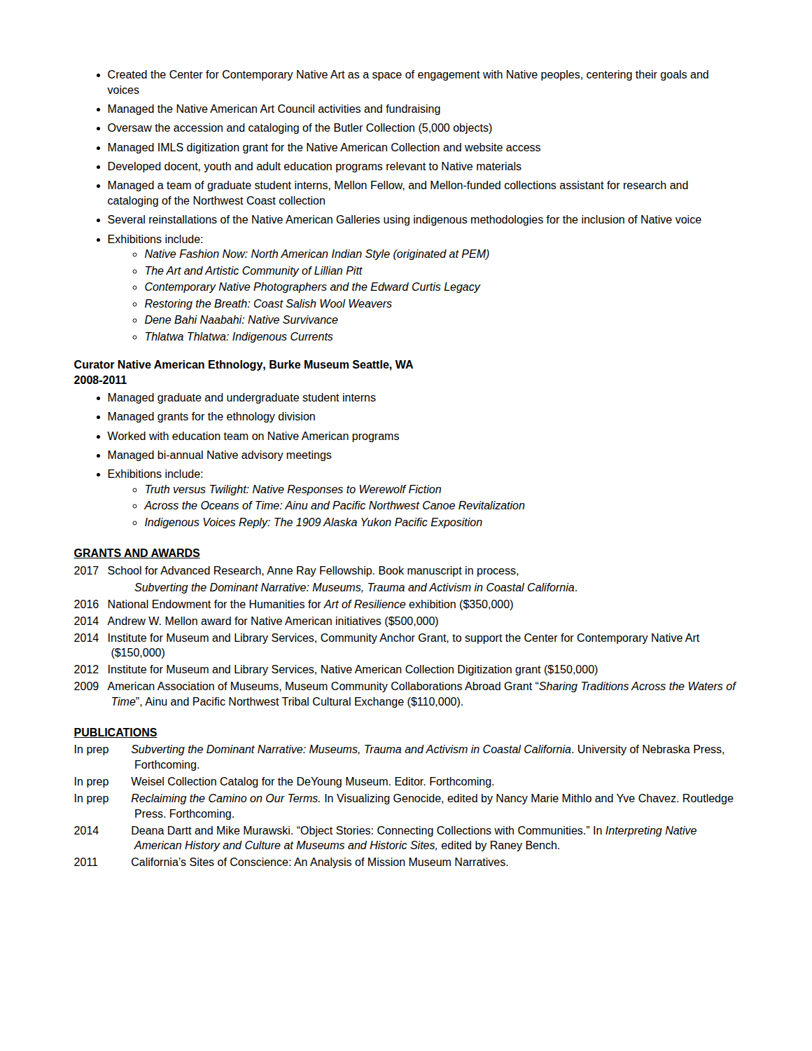Created the Center for Contemporary Native Art as a space of engagement with Native peoples, centering their goals and voices
Managed the Native American Art Council activities and fundraising
Oversaw the accession and cataloging of the Butler Collection (5,000 objects)
Managed IMLS digitization grant for the Native American Collection and website access
Developed docent, youth and adult education programs relevant to Native materials
Managed a team of graduate student interns, Mellon Fellow, and Mellon-funded collections assistant for research and cataloging of the Northwest Coast collection
Several reinstallations of the Native American Galleries using indigenous methodologies for the inclusion of Native voice
Exhibitions include:
Native Fashion Now: North American Indian Style (originated at PEM)
The Art and Artistic Community of Lillian Pitt
Contemporary Native Photographers and the Edward Curtis Legacy
Restoring the Breath: Coast Salish Wool Weavers
Dene Bahi Naabahi: Native Survivance
Thlatwa Thlatwa: Indigenous Currents
Curator Native American Ethnology, Burke Museum Seattle, WA
2008-2011
Managed graduate and undergraduate student interns
Managed grants for the ethnology division
Worked with education team on Native American programs
Managed bi-annual Native advisory meetings
Exhibitions include:
Truth versus Twilight: Native Responses to Werewolf Fiction
Across the Oceans of Time: Ainu and Pacific Northwest Canoe Revitalization
Indigenous Voices Reply: The 1909 Alaska Yukon Pacific Exposition
GRANTS AND AWARDS
2017 School for Advanced Research, Anne Ray Fellowship. Book manuscript in process,
Subverting the Dominant Narrative: Museums, Trauma and Activism in Coastal California.
2016 National Endowment for the Humanities for Art of Resilience exhibition ($350,000)
2014 Andrew W. Mellon award for Native American initiatives ($500,000)
2014 Institute for Museum and Library Services, Community Anchor Grant, to support the Center for Contemporary Native Art ($150,000)
2012 Institute for Museum and Library Services, Native American Collection Digitization grant ($150,000)
2009 American Association of Museums, Museum Community Collaborations Abroad Grant “Sharing Traditions Across the Waters of Time”, Ainu and Pacific Northwest Tribal Cultural Exchange ($110,000).
PUBLICATIONS
In prep Subverting the Dominant Narrative: Museums, Trauma and Activism in Coastal California. University of Nebraska Press, Forthcoming.
In prep Weisel Collection Catalog for the DeYoung Museum. Editor. Forthcoming.
In prep Reclaiming the Camino on Our Terms. In Visualizing Genocide, edited by Nancy Marie Mithlo and Yve Chavez. Routledge Press. Forthcoming.
2014 Deana Dartt and Mike Murawski. “Object Stories: Connecting Collections with Communities.” In Interpreting Native American History and Culture at Museums and Historic Sites, edited by Raney Bench.
2011 California’s Sites of Conscience: An Analysis of Mission Museum Narratives.